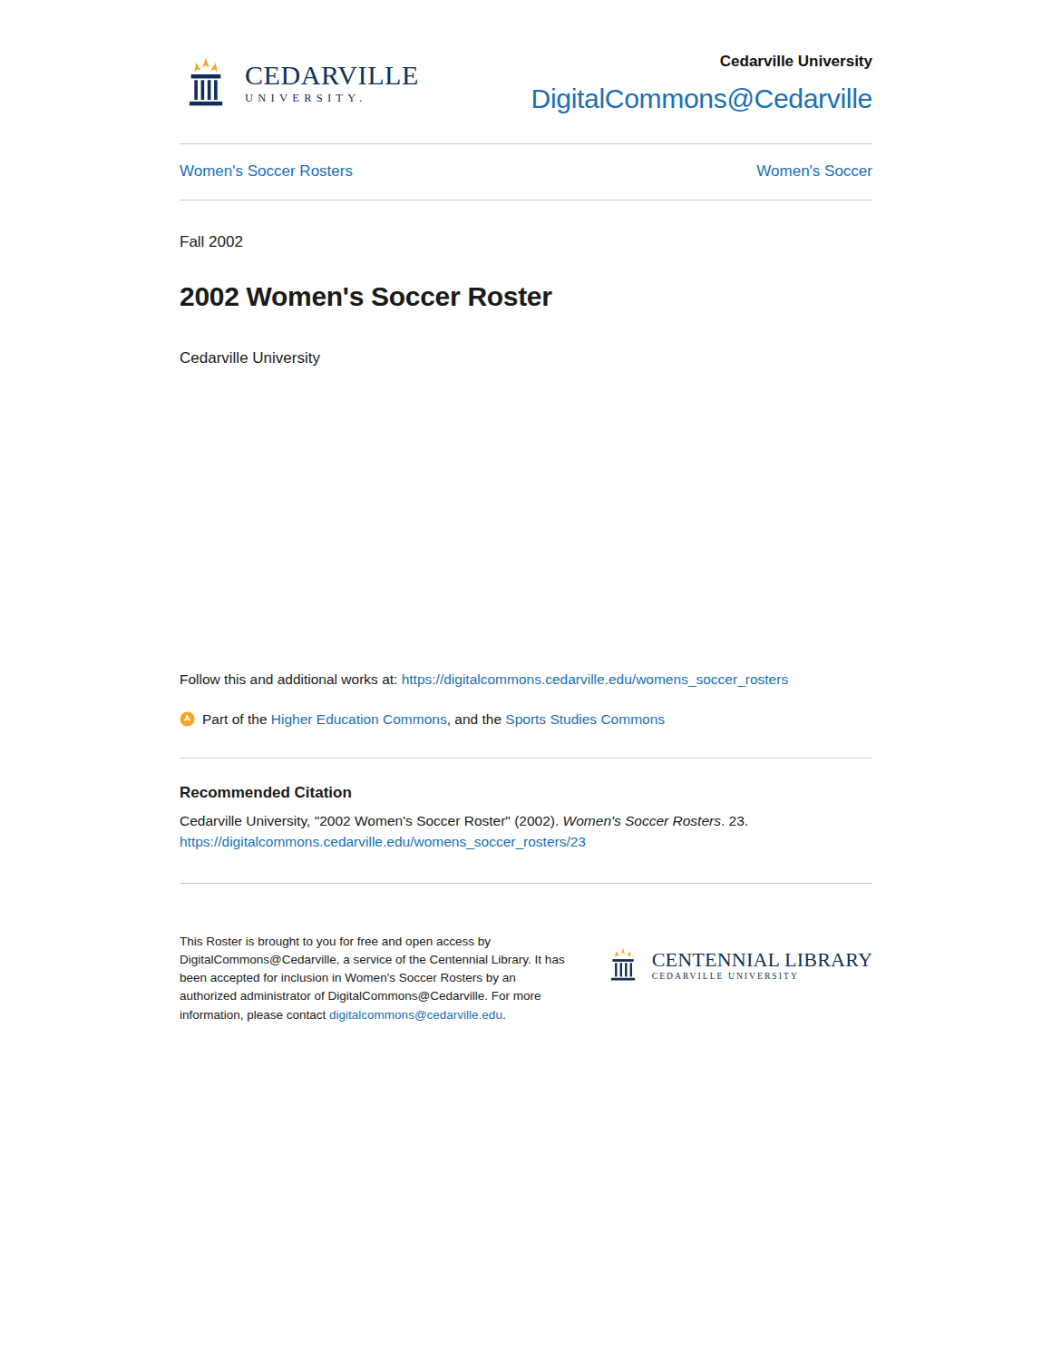CEDARVILLE
UNIVERSITY.
Cedarville University
DigitalCommons@Cedarville
Women's Soccer Rosters Women's Soccer
Fall 2002
2002 Women's Soccer Roster
Cedarville University
Follow this and additional works at: https://digitalcommons.cedarville.edu/womens_soccer_rosters
Part of the Higher Education Commons, and the Sports Studies Commons
Recommended Citation
Cedarville University, "2002 Women's Soccer Roster" (2002). Women's Soccer Rosters. 23.
https://digitalcommons.cedarville.edu/womens_soccer_rosters/23
This Roster is brought to you for free and open access by DigitalCommons@Cedarville, a service of the Centennial Library. It has been accepted for inclusion in Women's Soccer Rosters by an authorized administrator of DigitalCommons@Cedarville. For more information, please contact digitalcommons@cedarville.edu.
CENTENNIAL LIBRARY
CEDARVILLE UNIVERSITY